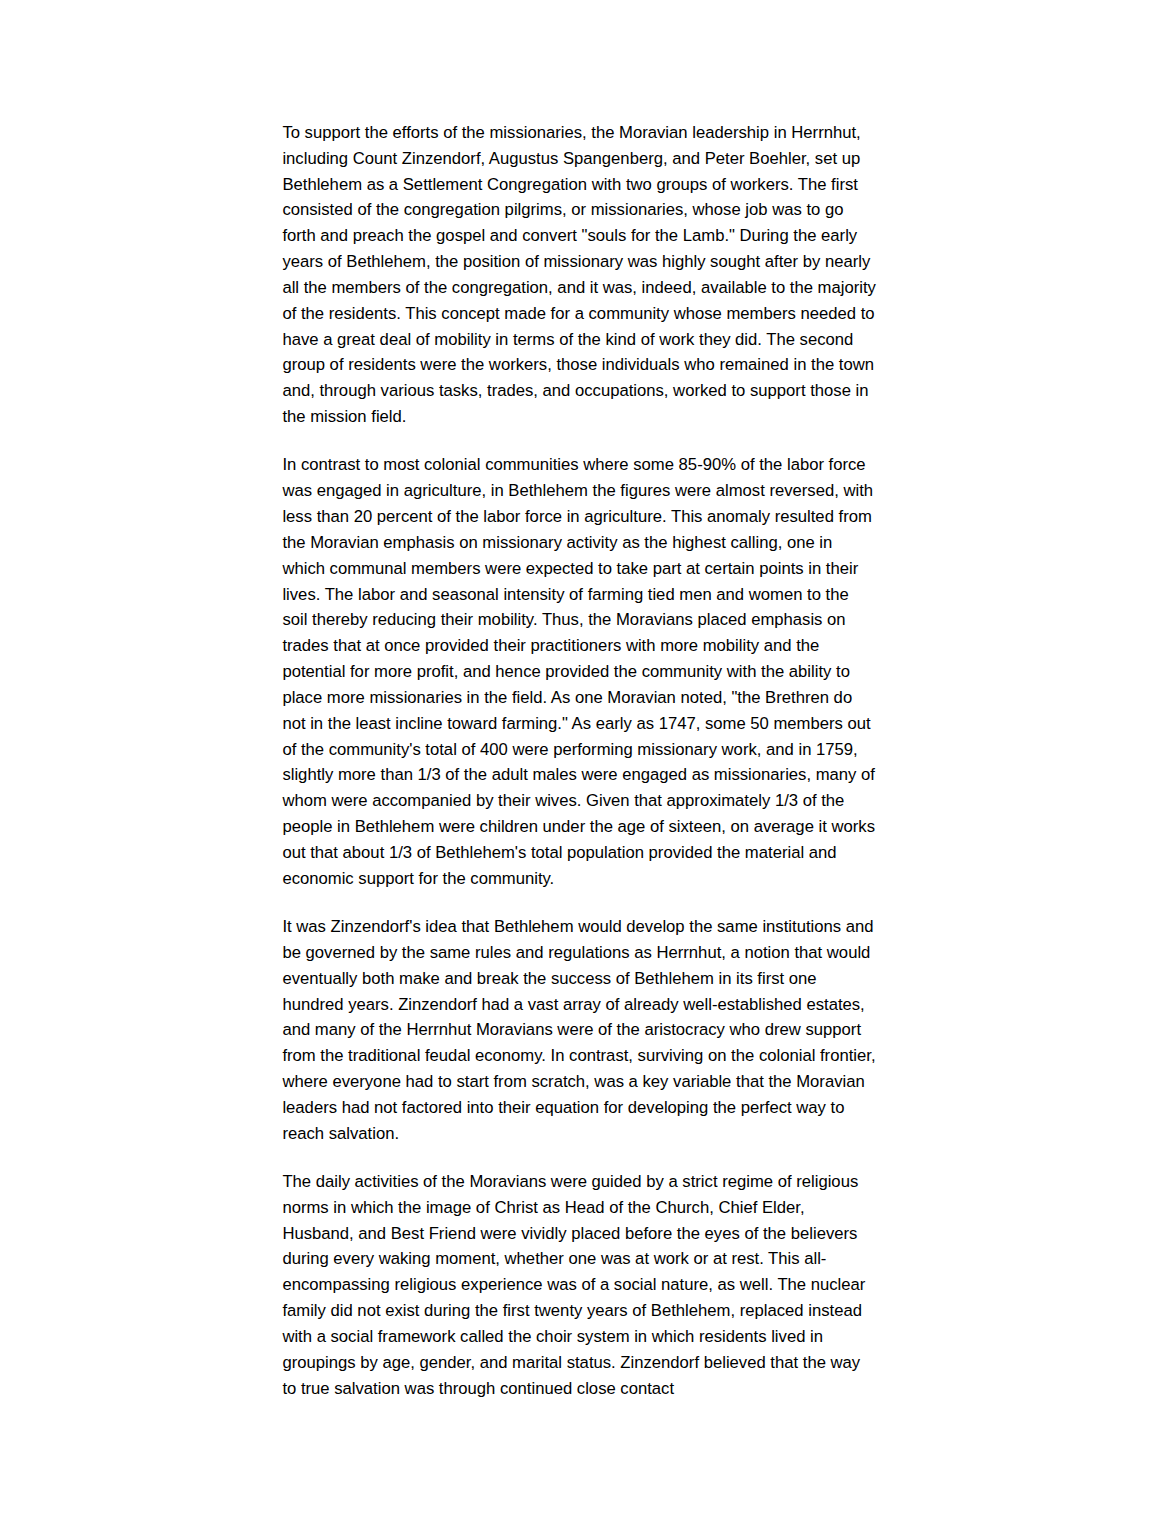To support the efforts of the missionaries, the Moravian leadership in Herrnhut, including Count Zinzendorf, Augustus Spangenberg, and Peter Boehler, set up Bethlehem as a Settlement Congregation with two groups of workers. The first consisted of the congregation pilgrims, or missionaries, whose job was to go forth and preach the gospel and convert "souls for the Lamb." During the early years of Bethlehem, the position of missionary was highly sought after by nearly all the members of the congregation, and it was, indeed, available to the majority of the residents. This concept made for a community whose members needed to have a great deal of mobility in terms of the kind of work they did. The second group of residents were the workers, those individuals who remained in the town and, through various tasks, trades, and occupations, worked to support those in the mission field.
In contrast to most colonial communities where some 85-90% of the labor force was engaged in agriculture, in Bethlehem the figures were almost reversed, with less than 20 percent of the labor force in agriculture. This anomaly resulted from the Moravian emphasis on missionary activity as the highest calling, one in which communal members were expected to take part at certain points in their lives. The labor and seasonal intensity of farming tied men and women to the soil thereby reducing their mobility. Thus, the Moravians placed emphasis on trades that at once provided their practitioners with more mobility and the potential for more profit, and hence provided the community with the ability to place more missionaries in the field. As one Moravian noted, "the Brethren do not in the least incline toward farming." As early as 1747, some 50 members out of the community's total of 400 were performing missionary work, and in 1759, slightly more than 1/3 of the adult males were engaged as missionaries, many of whom were accompanied by their wives. Given that approximately 1/3 of the people in Bethlehem were children under the age of sixteen, on average it works out that about 1/3 of Bethlehem's total population provided the material and economic support for the community.
It was Zinzendorf's idea that Bethlehem would develop the same institutions and be governed by the same rules and regulations as Herrnhut, a notion that would eventually both make and break the success of Bethlehem in its first one hundred years. Zinzendorf had a vast array of already well-established estates, and many of the Herrnhut Moravians were of the aristocracy who drew support from the traditional feudal economy. In contrast, surviving on the colonial frontier, where everyone had to start from scratch, was a key variable that the Moravian leaders had not factored into their equation for developing the perfect way to reach salvation.
The daily activities of the Moravians were guided by a strict regime of religious norms in which the image of Christ as Head of the Church, Chief Elder, Husband, and Best Friend were vividly placed before the eyes of the believers during every waking moment, whether one was at work or at rest. This all-encompassing religious experience was of a social nature, as well. The nuclear family did not exist during the first twenty years of Bethlehem, replaced instead with a social framework called the choir system in which residents lived in groupings by age, gender, and marital status. Zinzendorf believed that the way to true salvation was through continued close contact